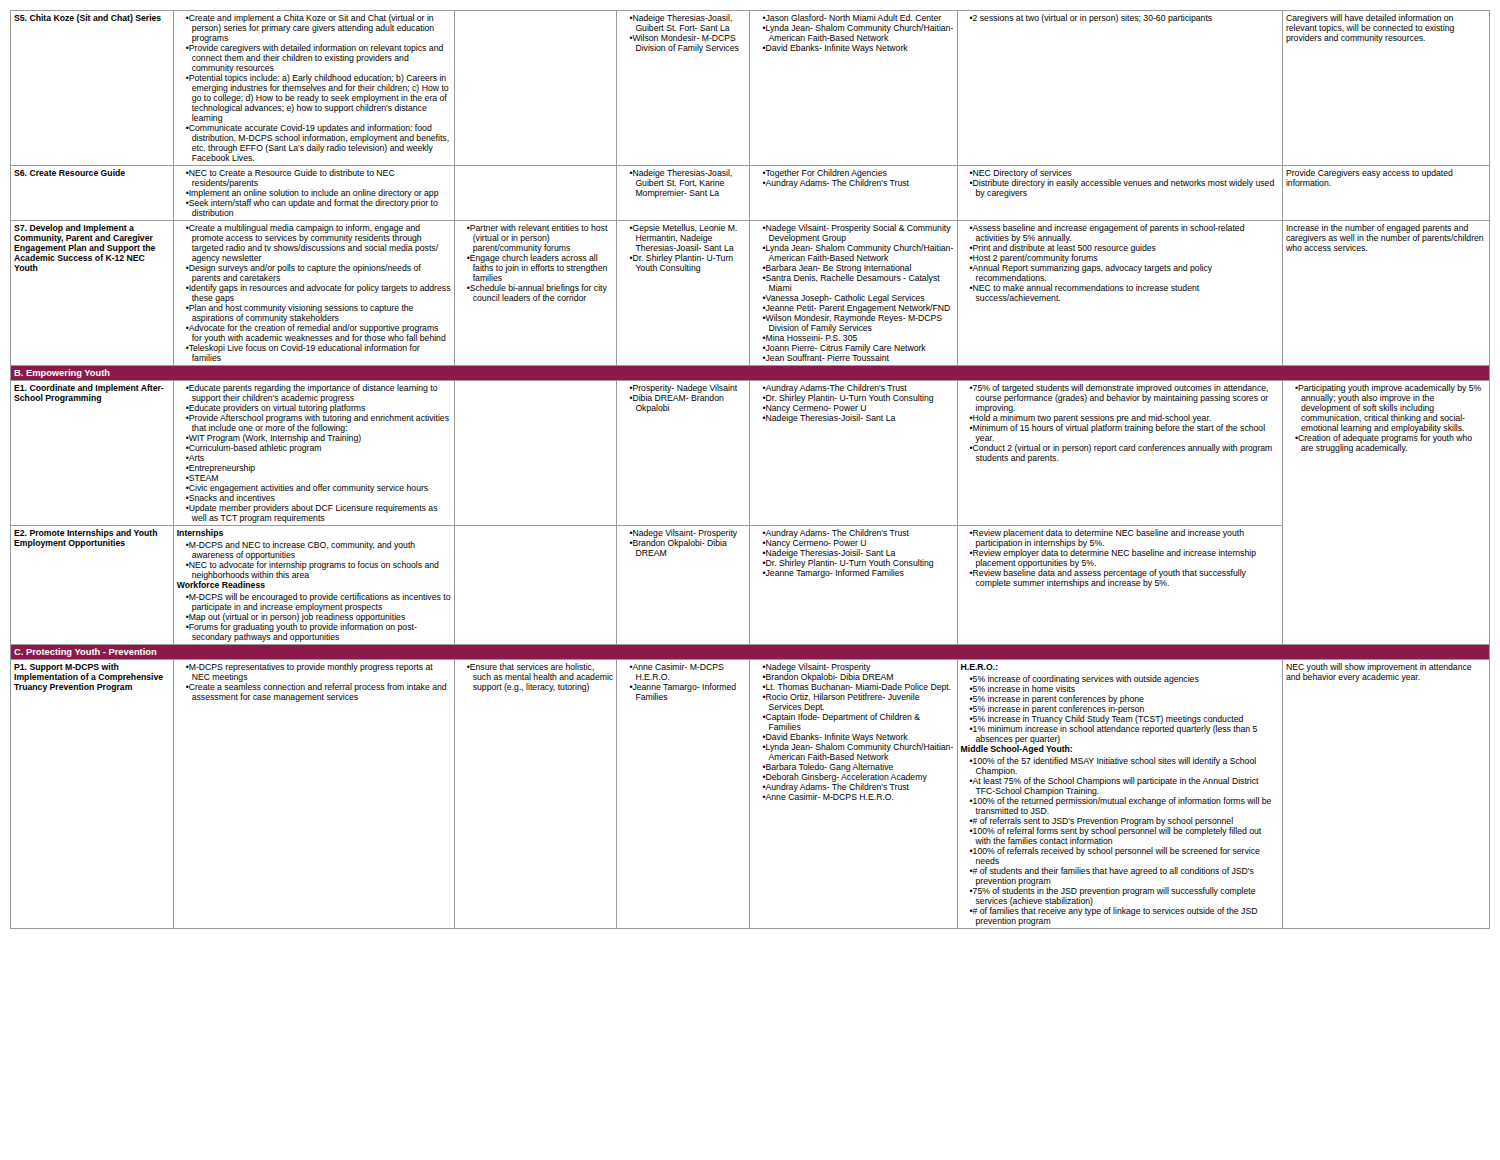| S5. Chita Koze (Sit and Chat) Series | Create and implement a Chita Koze or Sit and Chat (virtual or in person) series for primary care givers attending adult education programs Provide caregivers with detailed information on relevant topics and connect them and their children to existing providers and community resources Potential topics include: a) Early childhood education; b) Careers in emerging industries for themselves and for their children; c) How to go to college; d) How to be ready to seek employment in the era of technological advances; e) how to support children's distance learning Communicate accurate Covid-19 updates and information: food distribution, M-DCPS school information, employment and benefits, etc. through EFFO (Sant La's daily radio television) and weekly Facebook Lives. | | Nadeige Theresias-Joasil, Guibert St. Fort- Sant La Wilson Mondesir- M-DCPS Division of Family Services | Jason Glasford- North Miami Adult Ed. Center Lynda Jean- Shalom Community Church/Haitian-American Faith-Based Network David Ebanks- Infinite Ways Network | 2 sessions at two (virtual or in person) sites; 30-60 participants | Caregivers will have detailed information on relevant topics, will be connected to existing providers and community resources. |
| S6. Create Resource Guide | NEC to Create a Resource Guide to distribute to NEC residents/parents Implement an online solution to include an online directory or app Seek intern/staff who can update and format the directory prior to distribution | | Nadeige Theresias-Joasil, Guibert St. Fort, Karine Mompremier- Sant La | Together For Children Agencies Aundray Adams- The Children's Trust | NEC Directory of services Distribute directory in easily accessible venues and networks most widely used by caregivers | Provide Caregivers easy access to updated information. |
| S7. Develop and Implement a Community, Parent and Caregiver Engagement Plan and Support the Academic Success of K-12 NEC Youth | Create a multilingual media campaign to inform, engage and promote access to services by community residents through targeted radio and tv shows/discussions and social media posts/ agency newsletter Design surveys and/or polls to capture the opinions/needs of parents and caretakers Identify gaps in resources and advocate for policy targets to address these gaps Plan and host community visioning sessions to capture the aspirations of community stakeholders Advocate for the creation of remedial and/or supportive programs for youth with academic weaknesses and for those who fall behind Teleskopi Live focus on Covid-19 educational information for families | Partner with relevant entities to host (virtual or in person) parent/community forums Engage church leaders across all faiths to join in efforts to strengthen families Schedule bi-annual briefings for city council leaders of the corridor | Gepsie Metellus, Leonie M. Hermantin, Nadeige Theresias-Joasil- Sant La Dr. Shirley Plantin- U-Turn Youth Consulting | Nadege Vilsaint- Prosperity Social & Community Development Group Lynda Jean- Shalom Community Church/Haitian-American Faith-Based Network Barbara Jean- Be Strong International Santra Denis, Rachelle Desamours - Catalyst Miami Vanessa Joseph- Catholic Legal Services Jeanne Petit- Parent Engagement Network/FND Wilson Mondesir, Raymonde Reyes- M-DCPS Division of Family Services Mina Hosseini- P.S. 305 Joann Pierre- Citrus Family Care Network Jean Souffrant- Pierre Toussaint | Assess baseline and increase engagement of parents in school-related activities by 5% annually. Print and distribute at least 500 resource guides Host 2 parent/community forums Annual Report summarizing gaps, advocacy targets and policy recommendations. NEC to make annual recommendations to increase student success/achievement. | Increase in the number of engaged parents and caregivers as well in the number of parents/children who access services. |
| B. Empowering Youth |
| E1. Coordinate and Implement After-School Programming | Educate parents regarding the importance of distance learning to support their children's academic progress Educate providers on virtual tutoring platforms Provide Afterschool programs with tutoring and enrichment activities that include one or more of the following: WIT Program (Work, Internship and Training) Curriculum-based athletic program Arts Entrepreneurship STEAM Civic engagement activities and offer community service hours Snacks and incentives Update member providers about DCF Licensure requirements as well as TCT program requirements | | Prosperity- Nadege Vilsaint Dibia DREAM- Brandon Okpalobi | Aundray Adams-The Children's Trust Dr. Shirley Plantin- U-Turn Youth Consulting Nancy Cermeno- Power U Nadeige Theresias-Joisil- Sant La | 75% of targeted students will demonstrate improved outcomes in attendance, course performance (grades) and behavior by maintaining passing scores or improving. Hold a minimum two parent sessions pre and mid-school year. Minimum of 15 hours of virtual platform training before the start of the school year. Conduct 2 (virtual or in person) report card conferences annually with program students and parents. | Participating youth improve academically by 5% annually; youth also improve in the development of soft skills including communication, critical thinking and social-emotional learning and employability skills. Creation of adequate programs for youth who are struggling academically. |
| E2. Promote Internships and Youth Employment Opportunities | Internships M-DCPS and NEC to increase CBO, community, and youth awareness of opportunities NEC to advocate for internship programs to focus on schools and neighborhoods within this area Workforce Readiness M-DCPS will be encouraged to provide certifications as incentives to participate in and increase employment prospects Map out (virtual or in person) job readiness opportunities Forums for graduating youth to provide information on post-secondary pathways and opportunities | | Nadege Vilsaint- Prosperity Brandon Okpalobi- Dibia DREAM | Aundray Adams- The Children's Trust Nancy Cermeno- Power U Nadeige Theresias-Joisil- Sant La Dr. Shirley Plantin- U-Turn Youth Consulting Jeanne Tamargo- Informed Families | Review placement data to determine NEC baseline and increase youth participation in internships by 5%. Review employer data to determine NEC baseline and increase internship placement opportunities by 5%. Review baseline data and assess percentage of youth that successfully complete summer internships and increase by 5%. |
| C. Protecting Youth - Prevention |
| P1. Support M-DCPS with Implementation of a Comprehensive Truancy Prevention Program | M-DCPS representatives to provide monthly progress reports at NEC meetings Create a seamless connection and referral process from intake and assessment for case management services | Ensure that services are holistic, such as mental health and academic support (e.g., literacy, tutoring) | Anne Casimir- M-DCPS H.E.R.O. Jeanne Tamargo- Informed Families | Nadege Vilsaint- Prosperity Brandon Okpalobi- Dibia DREAM Lt. Thomas Buchanan- Miami-Dade Police Dept. Rocio Ortiz, Hilarson Petitfrere- Juvenile Services Dept. Captain Ifode- Department of Children & Families David Ebanks- Infinite Ways Network Lynda Jean- Shalom Community Church/Haitian-American Faith-Based Network Barbara Toledo- Gang Alternative Deborah Ginsberg- Acceleration Academy Aundray Adams- The Children's Trust Anne Casimir- M-DCPS H.E.R.O. | H.E.R.O.: 5% increase of coordinating services with outside agencies 5% increase in home visits 5% increase in parent conferences by phone 5% increase in parent conferences in-person 5% increase in Truancy Child Study Team (TCST) meetings conducted 1% minimum increase in school attendance reported quarterly (less than 5 absences per quarter) Middle School-Aged Youth: 100% of the 57 identified MSAY Initiative school sites will identify a School Champion. At least 75% of the School Champions will participate in the Annual District TFC-School Champion Training. 100% of the returned permission/mutual exchange of information forms will be transmitted to JSD. # of referrals sent to JSD's Prevention Program by school personnel 100% of referral forms sent by school personnel will be completely filled out with the families contact information 100% of referrals received by school personnel will be screened for service needs # of students and their families that have agreed to all conditions of JSD's prevention program 75% of students in the JSD prevention program will successfully complete services (achieve stabilization) # of families that receive any type of linkage to services outside of the JSD prevention program | NEC youth will show improvement in attendance and behavior every academic year. |